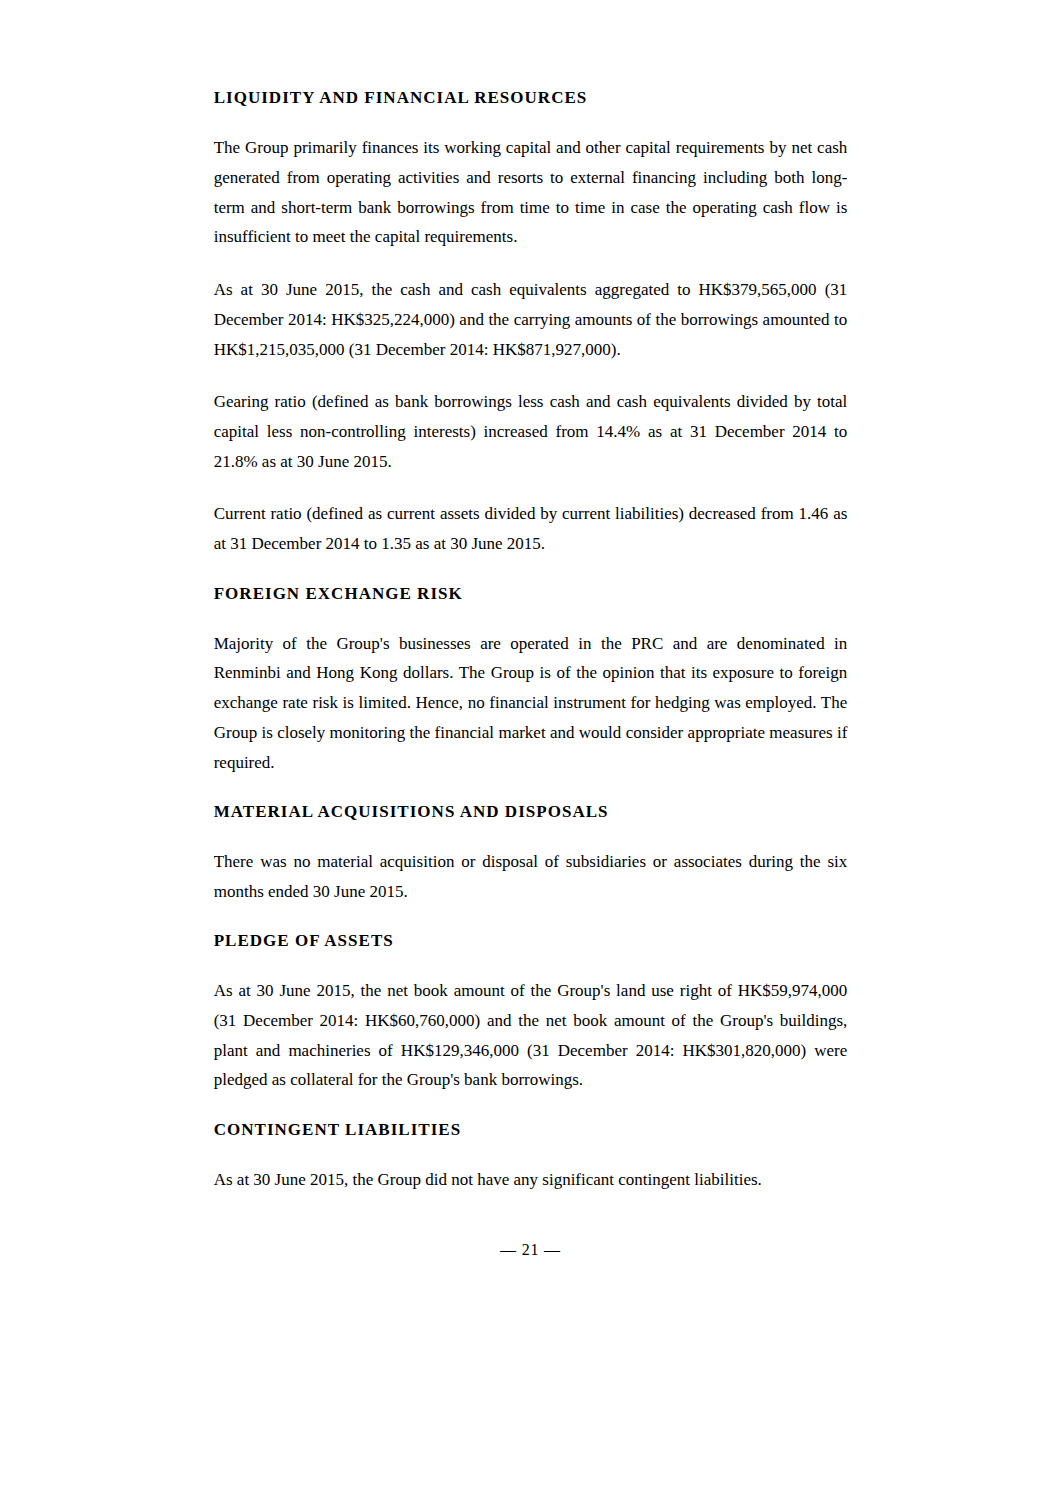LIQUIDITY AND FINANCIAL RESOURCES
The Group primarily finances its working capital and other capital requirements by net cash generated from operating activities and resorts to external financing including both long-term and short-term bank borrowings from time to time in case the operating cash flow is insufficient to meet the capital requirements.
As at 30 June 2015, the cash and cash equivalents aggregated to HK$379,565,000 (31 December 2014: HK$325,224,000) and the carrying amounts of the borrowings amounted to HK$1,215,035,000 (31 December 2014: HK$871,927,000).
Gearing ratio (defined as bank borrowings less cash and cash equivalents divided by total capital less non-controlling interests) increased from 14.4% as at 31 December 2014 to 21.8% as at 30 June 2015.
Current ratio (defined as current assets divided by current liabilities) decreased from 1.46 as at 31 December 2014 to 1.35 as at 30 June 2015.
FOREIGN EXCHANGE RISK
Majority of the Group's businesses are operated in the PRC and are denominated in Renminbi and Hong Kong dollars. The Group is of the opinion that its exposure to foreign exchange rate risk is limited. Hence, no financial instrument for hedging was employed. The Group is closely monitoring the financial market and would consider appropriate measures if required.
MATERIAL ACQUISITIONS AND DISPOSALS
There was no material acquisition or disposal of subsidiaries or associates during the six months ended 30 June 2015.
PLEDGE OF ASSETS
As at 30 June 2015, the net book amount of the Group's land use right of HK$59,974,000 (31 December 2014: HK$60,760,000) and the net book amount of the Group's buildings, plant and machineries of HK$129,346,000 (31 December 2014: HK$301,820,000) were pledged as collateral for the Group's bank borrowings.
CONTINGENT LIABILITIES
As at 30 June 2015, the Group did not have any significant contingent liabilities.
— 21 —